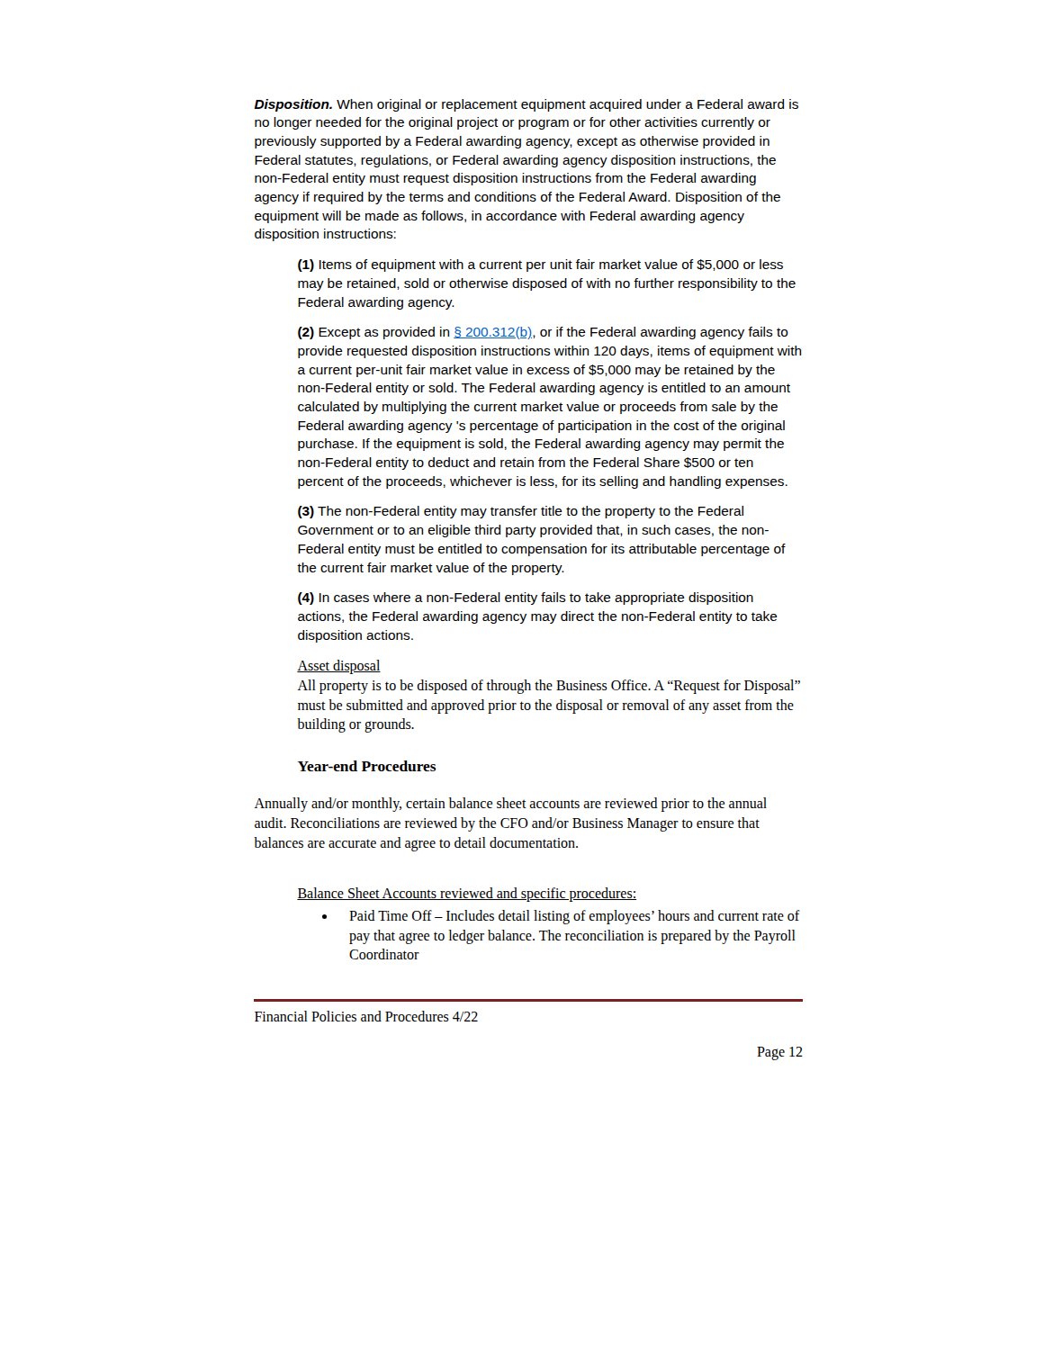Disposition. When original or replacement equipment acquired under a Federal award is no longer needed for the original project or program or for other activities currently or previously supported by a Federal awarding agency, except as otherwise provided in Federal statutes, regulations, or Federal awarding agency disposition instructions, the non-Federal entity must request disposition instructions from the Federal awarding agency if required by the terms and conditions of the Federal Award. Disposition of the equipment will be made as follows, in accordance with Federal awarding agency disposition instructions:
(1) Items of equipment with a current per unit fair market value of $5,000 or less may be retained, sold or otherwise disposed of with no further responsibility to the Federal awarding agency.
(2) Except as provided in § 200.312(b), or if the Federal awarding agency fails to provide requested disposition instructions within 120 days, items of equipment with a current per-unit fair market value in excess of $5,000 may be retained by the non-Federal entity or sold. The Federal awarding agency is entitled to an amount calculated by multiplying the current market value or proceeds from sale by the Federal awarding agency 's percentage of participation in the cost of the original purchase. If the equipment is sold, the Federal awarding agency may permit the non-Federal entity to deduct and retain from the Federal Share $500 or ten percent of the proceeds, whichever is less, for its selling and handling expenses.
(3) The non-Federal entity may transfer title to the property to the Federal Government or to an eligible third party provided that, in such cases, the non-Federal entity must be entitled to compensation for its attributable percentage of the current fair market value of the property.
(4) In cases where a non-Federal entity fails to take appropriate disposition actions, the Federal awarding agency may direct the non-Federal entity to take disposition actions.
Asset disposal
All property is to be disposed of through the Business Office. A “Request for Disposal” must be submitted and approved prior to the disposal or removal of any asset from the building or grounds.
Year-end Procedures
Annually and/or monthly, certain balance sheet accounts are reviewed prior to the annual audit. Reconciliations are reviewed by the CFO and/or Business Manager to ensure that balances are accurate and agree to detail documentation.
Balance Sheet Accounts reviewed and specific procedures:
Paid Time Off – Includes detail listing of employees’ hours and current rate of pay that agree to ledger balance. The reconciliation is prepared by the Payroll Coordinator
Financial Policies and Procedures 4/22
Page 12